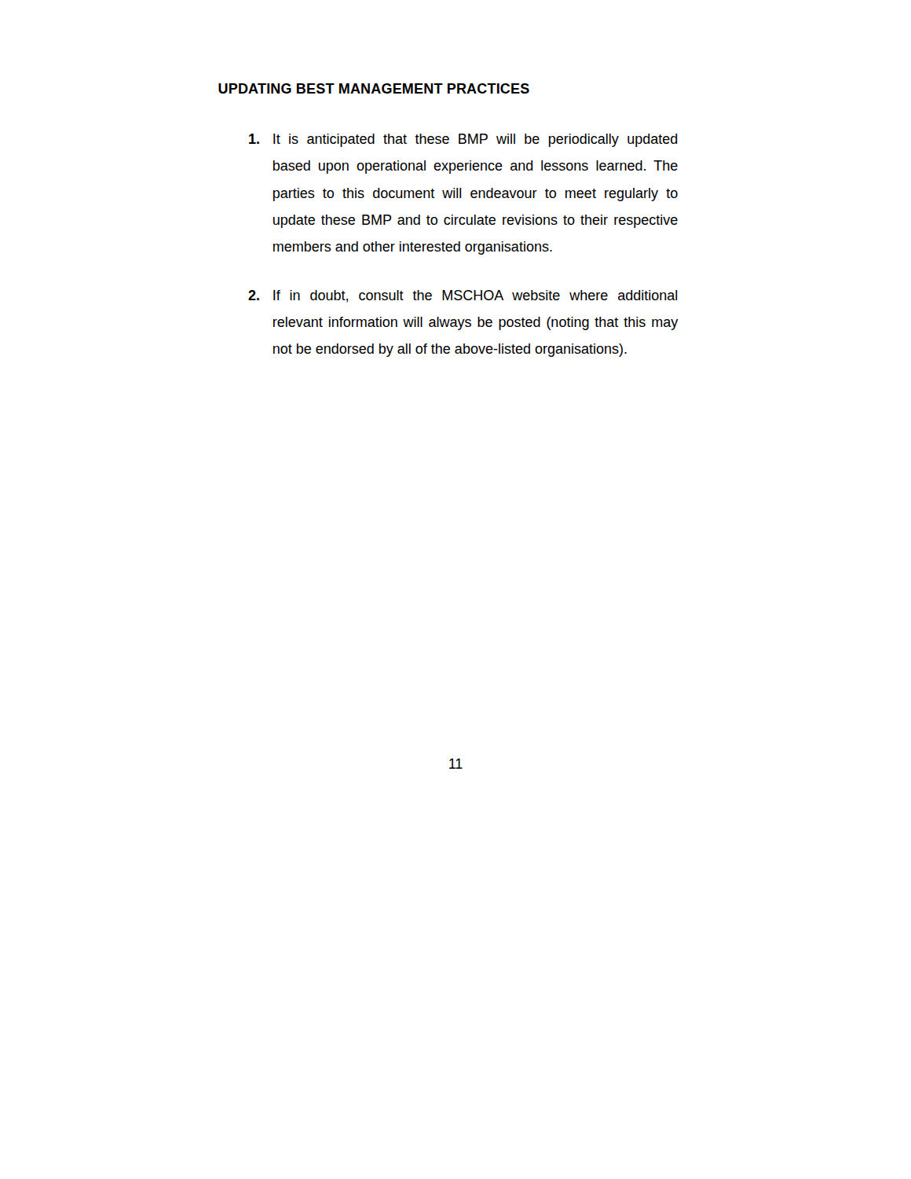UPDATING BEST MANAGEMENT PRACTICES
It is anticipated that these BMP will be periodically updated based upon operational experience and lessons learned. The parties to this document will endeavour to meet regularly to update these BMP and to circulate revisions to their respective members and other interested organisations.
If in doubt, consult the MSCHOA website where additional relevant information will always be posted (noting that this may not be endorsed by all of the above-listed organisations).
11